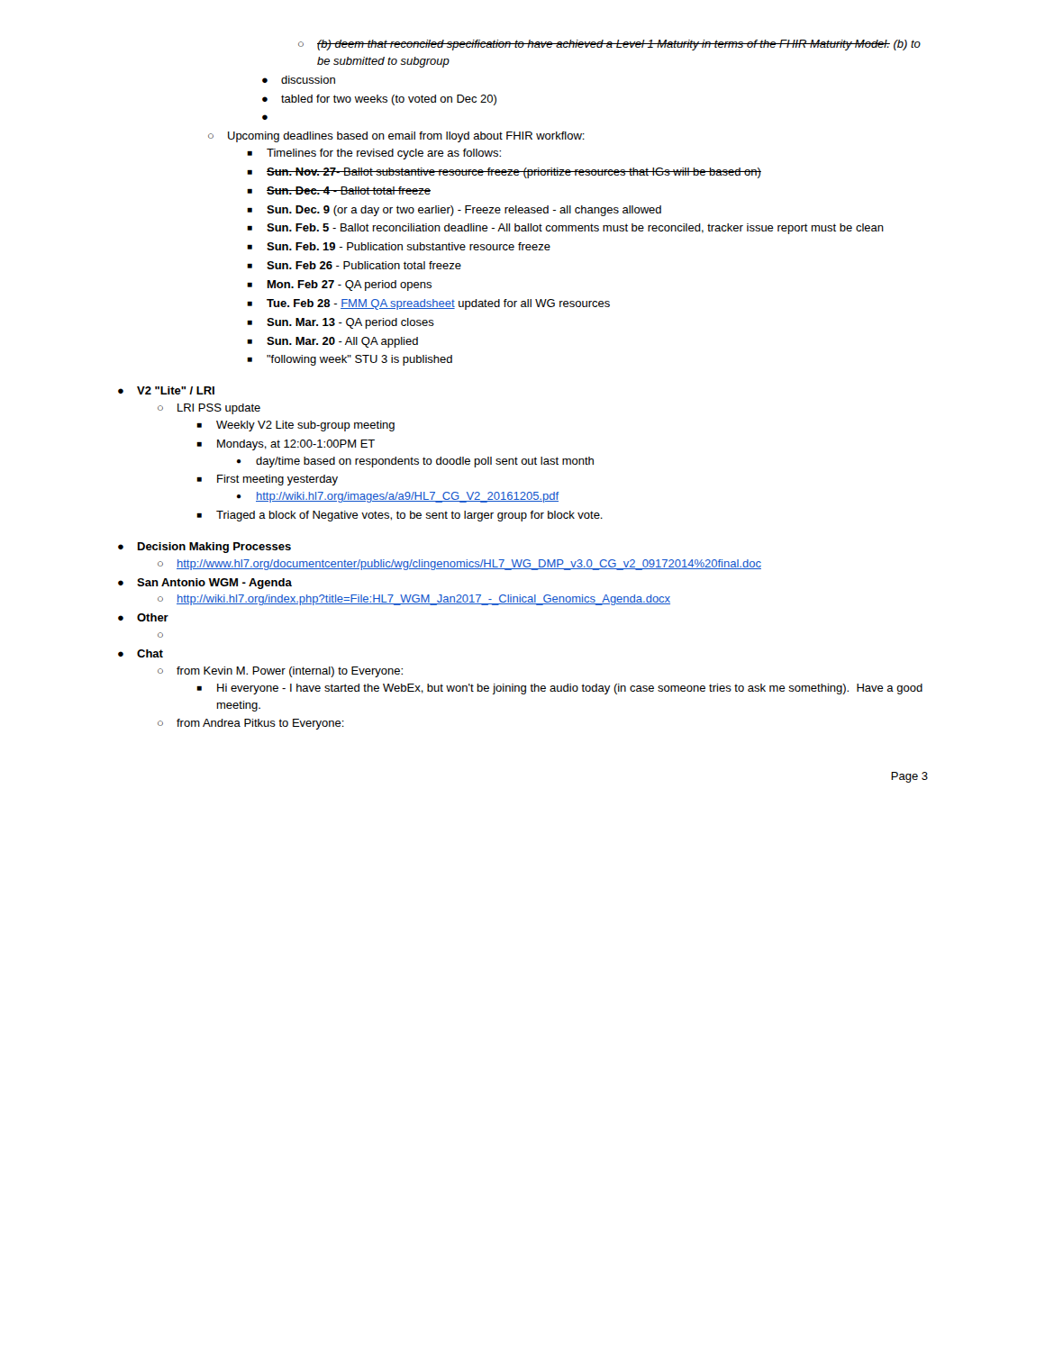(b) deem that reconciled specification to have achieved a Level 1 Maturity in terms of the FHIR Maturity Model. (b) to be submitted to subgroup
discussion
tabled for two weeks (to voted on Dec 20)
Upcoming deadlines based on email from lloyd about FHIR workflow:
Timelines for the revised cycle are as follows:
Sun. Nov. 27- Ballot substantive resource freeze (prioritize resources that IGs will be based on)
Sun. Dec. 4 - Ballot total freeze
Sun. Dec. 9 (or a day or two earlier) - Freeze released - all changes allowed
Sun. Feb. 5 - Ballot reconciliation deadline - All ballot comments must be reconciled, tracker issue report must be clean
Sun. Feb. 19 - Publication substantive resource freeze
Sun. Feb 26 - Publication total freeze
Mon. Feb 27 - QA period opens
Tue. Feb 28 - FMM QA spreadsheet updated for all WG resources
Sun. Mar. 13 - QA period closes
Sun. Mar. 20 - All QA applied
"following week" STU 3 is published
V2 "Lite" / LRI
LRI PSS update
Weekly V2 Lite sub-group meeting
Mondays, at 12:00-1:00PM ET
day/time based on respondents to doodle poll sent out last month
First meeting yesterday
http://wiki.hl7.org/images/a/a9/HL7_CG_V2_20161205.pdf
Triaged a block of Negative votes, to be sent to larger group for block vote.
Decision Making Processes
http://www.hl7.org/documentcenter/public/wg/clingenomics/HL7_WG_DMP_v3.0_CG_v2_09172014%20final.doc
San Antonio WGM - Agenda
http://wiki.hl7.org/index.php?title=File:HL7_WGM_Jan2017_-_Clinical_Genomics_Agenda.docx
Other
Chat
from Kevin M. Power (internal) to Everyone:
Hi everyone - I have started the WebEx, but won't be joining the audio today (in case someone tries to ask me something). Have a good meeting.
from Andrea Pitkus to Everyone:
Page 3